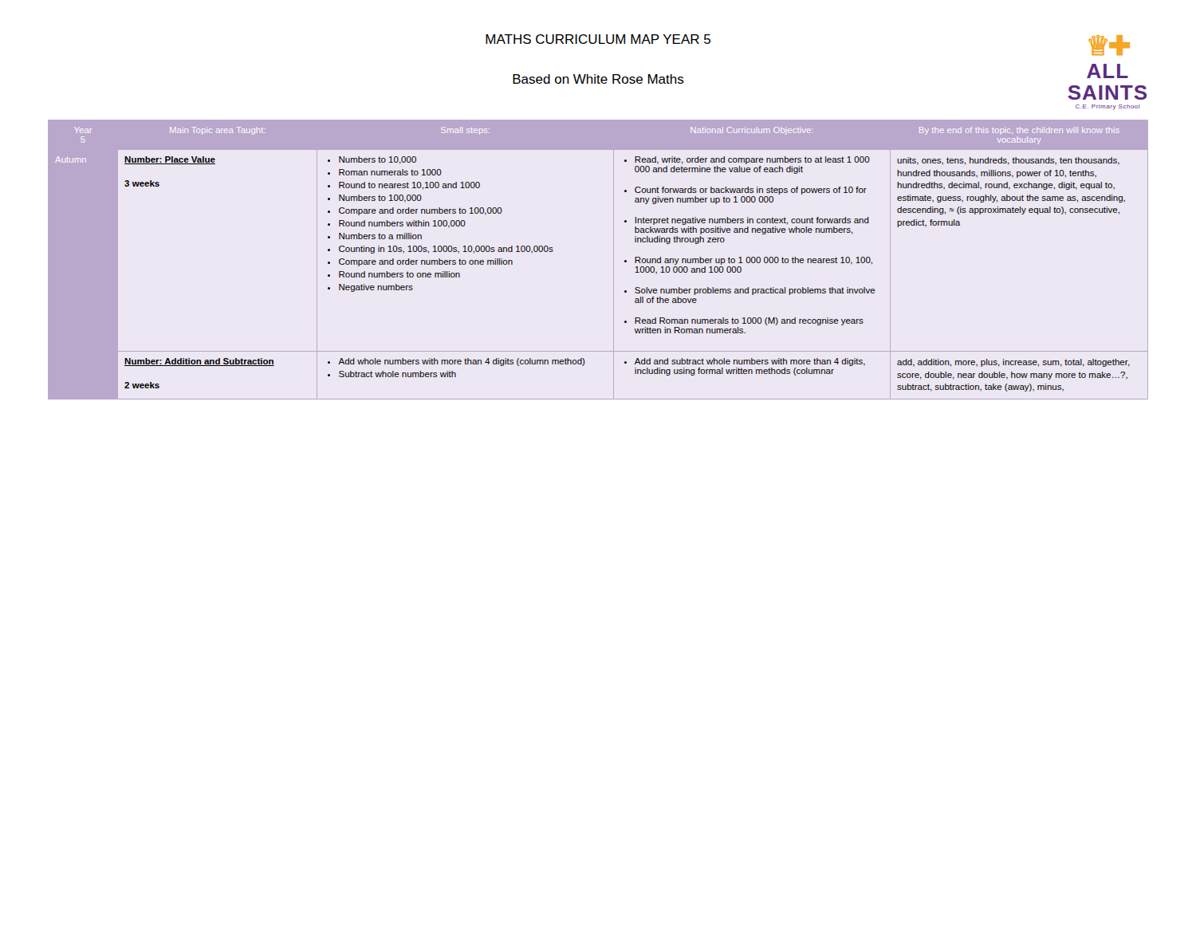♕✚
ALL
SAINTS
C.E. Primary School
MATHS CURRICULUM MAP YEAR 5
Based on White Rose Maths
| Year 5 | Main Topic area Taught: | Small steps: | National Curriculum Objective: | By the end of this topic, the children will know this vocabulary |
| --- | --- | --- | --- | --- |
| Autumn | Number: Place Value 3 weeks | Numbers to 10,000 Roman numerals to 1000 Round to nearest 10,100 and 1000 Numbers to 100,000 Compare and order numbers to 100,000 Round numbers within 100,000 Numbers to a million Counting in 10s, 100s, 1000s, 10,000s and 100,000s Compare and order numbers to one million Round numbers to one million Negative numbers | Read, write, order and compare numbers to at least 1 000 000 and determine the value of each digit Count forwards or backwards in steps of powers of 10 for any given number up to 1 000 000 Interpret negative numbers in context, count forwards and backwards with positive and negative whole numbers, including through zero Round any number up to 1 000 000 to the nearest 10, 100, 1000, 10 000 and 100 000 Solve number problems and practical problems that involve all of the above Read Roman numerals to 1000 (M) and recognise years written in Roman numerals. | units, ones, tens, hundreds, thousands, ten thousands, hundred thousands, millions, power of 10, tenths, hundredths, decimal, round, exchange, digit, equal to, estimate, guess, roughly, about the same as, ascending, descending, ≈ (is approximately equal to), consecutive, predict, formula |
| | Number: Addition and Subtraction 2 weeks | Add whole numbers with more than 4 digits (column method) Subtract whole numbers with | Add and subtract whole numbers with more than 4 digits, including using formal written methods (columnar | add, addition, more, plus, increase, sum, total, altogether, score, double, near double, how many more to make…?, subtract, subtraction, take (away), minus, |